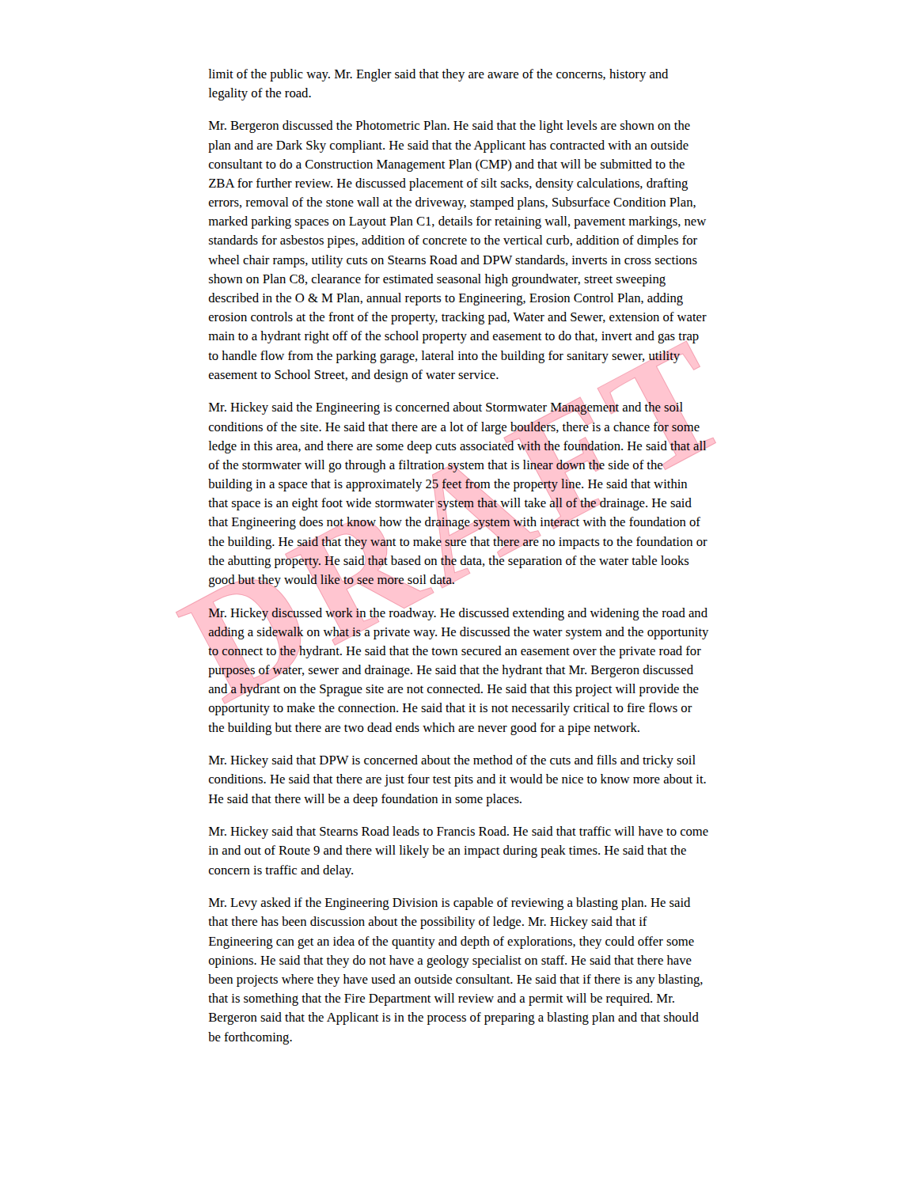DRAFT
limit of the public way. Mr. Engler said that they are aware of the concerns, history and legality of the road.
Mr. Bergeron discussed the Photometric Plan. He said that the light levels are shown on the plan and are Dark Sky compliant. He said that the Applicant has contracted with an outside consultant to do a Construction Management Plan (CMP) and that will be submitted to the ZBA for further review. He discussed placement of silt sacks, density calculations, drafting errors, removal of the stone wall at the driveway, stamped plans, Subsurface Condition Plan, marked parking spaces on Layout Plan C1, details for retaining wall, pavement markings, new standards for asbestos pipes, addition of concrete to the vertical curb, addition of dimples for wheel chair ramps, utility cuts on Stearns Road and DPW standards, inverts in cross sections shown on Plan C8, clearance for estimated seasonal high groundwater, street sweeping described in the O & M Plan, annual reports to Engineering, Erosion Control Plan, adding erosion controls at the front of the property, tracking pad, Water and Sewer, extension of water main to a hydrant right off of the school property and easement to do that, invert and gas trap to handle flow from the parking garage, lateral into the building for sanitary sewer, utility easement to School Street, and design of water service.
Mr. Hickey said the Engineering is concerned about Stormwater Management and the soil conditions of the site. He said that there are a lot of large boulders, there is a chance for some ledge in this area, and there are some deep cuts associated with the foundation. He said that all of the stormwater will go through a filtration system that is linear down the side of the building in a space that is approximately 25 feet from the property line. He said that within that space is an eight foot wide stormwater system that will take all of the drainage. He said that Engineering does not know how the drainage system with interact with the foundation of the building. He said that they want to make sure that there are no impacts to the foundation or the abutting property. He said that based on the data, the separation of the water table looks good but they would like to see more soil data.
Mr. Hickey discussed work in the roadway. He discussed extending and widening the road and adding a sidewalk on what is a private way. He discussed the water system and the opportunity to connect to the hydrant. He said that the town secured an easement over the private road for purposes of water, sewer and drainage. He said that the hydrant that Mr. Bergeron discussed and a hydrant on the Sprague site are not connected. He said that this project will provide the opportunity to make the connection. He said that it is not necessarily critical to fire flows or the building but there are two dead ends which are never good for a pipe network.
Mr. Hickey said that DPW is concerned about the method of the cuts and fills and tricky soil conditions. He said that there are just four test pits and it would be nice to know more about it. He said that there will be a deep foundation in some places.
Mr. Hickey said that Stearns Road leads to Francis Road. He said that traffic will have to come in and out of Route 9 and there will likely be an impact during peak times. He said that the concern is traffic and delay.
Mr. Levy asked if the Engineering Division is capable of reviewing a blasting plan. He said that there has been discussion about the possibility of ledge. Mr. Hickey said that if Engineering can get an idea of the quantity and depth of explorations, they could offer some opinions. He said that they do not have a geology specialist on staff. He said that there have been projects where they have used an outside consultant. He said that if there is any blasting, that is something that the Fire Department will review and a permit will be required. Mr. Bergeron said that the Applicant is in the process of preparing a blasting plan and that should be forthcoming.